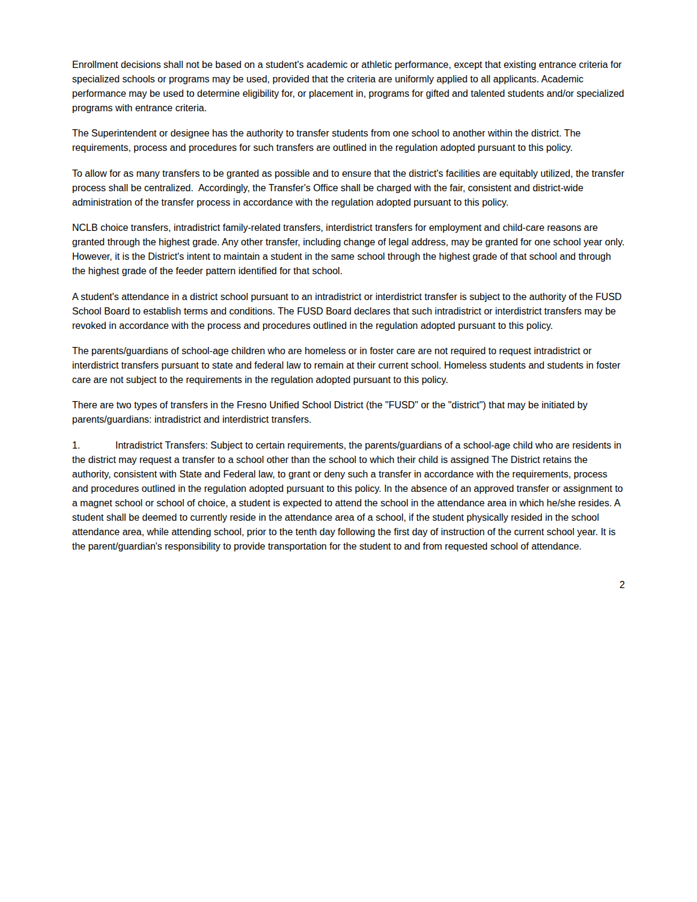Enrollment decisions shall not be based on a student's academic or athletic performance, except that existing entrance criteria for specialized schools or programs may be used, provided that the criteria are uniformly applied to all applicants. Academic performance may be used to determine eligibility for, or placement in, programs for gifted and talented students and/or specialized programs with entrance criteria.
The Superintendent or designee has the authority to transfer students from one school to another within the district. The requirements, process and procedures for such transfers are outlined in the regulation adopted pursuant to this policy.
To allow for as many transfers to be granted as possible and to ensure that the district's facilities are equitably utilized, the transfer process shall be centralized. Accordingly, the Transfer's Office shall be charged with the fair, consistent and district-wide administration of the transfer process in accordance with the regulation adopted pursuant to this policy.
NCLB choice transfers, intradistrict family-related transfers, interdistrict transfers for employment and child-care reasons are granted through the highest grade. Any other transfer, including change of legal address, may be granted for one school year only. However, it is the District's intent to maintain a student in the same school through the highest grade of that school and through the highest grade of the feeder pattern identified for that school.
A student's attendance in a district school pursuant to an intradistrict or interdistrict transfer is subject to the authority of the FUSD School Board to establish terms and conditions. The FUSD Board declares that such intradistrict or interdistrict transfers may be revoked in accordance with the process and procedures outlined in the regulation adopted pursuant to this policy.
The parents/guardians of school-age children who are homeless or in foster care are not required to request intradistrict or interdistrict transfers pursuant to state and federal law to remain at their current school. Homeless students and students in foster care are not subject to the requirements in the regulation adopted pursuant to this policy.
There are two types of transfers in the Fresno Unified School District (the "FUSD" or the "district") that may be initiated by parents/guardians: intradistrict and interdistrict transfers.
1. Intradistrict Transfers: Subject to certain requirements, the parents/guardians of a school-age child who are residents in the district may request a transfer to a school other than the school to which their child is assigned The District retains the authority, consistent with State and Federal law, to grant or deny such a transfer in accordance with the requirements, process and procedures outlined in the regulation adopted pursuant to this policy. In the absence of an approved transfer or assignment to a magnet school or school of choice, a student is expected to attend the school in the attendance area in which he/she resides. A student shall be deemed to currently reside in the attendance area of a school, if the student physically resided in the school attendance area, while attending school, prior to the tenth day following the first day of instruction of the current school year. It is the parent/guardian's responsibility to provide transportation for the student to and from requested school of attendance.
2